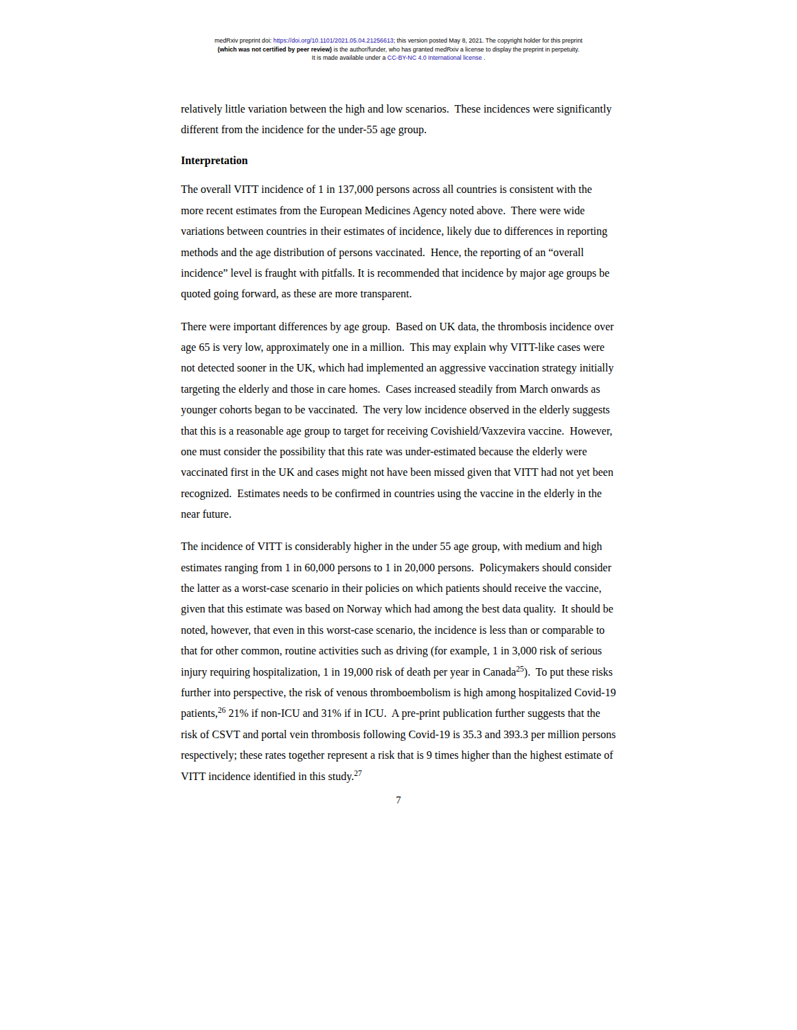medRxiv preprint doi: https://doi.org/10.1101/2021.05.04.21256613; this version posted May 8, 2021. The copyright holder for this preprint
(which was not certified by peer review) is the author/funder, who has granted medRxiv a license to display the preprint in perpetuity.
It is made available under a CC-BY-NC 4.0 International license .
relatively little variation between the high and low scenarios. These incidences were significantly different from the incidence for the under-55 age group.
Interpretation
The overall VITT incidence of 1 in 137,000 persons across all countries is consistent with the more recent estimates from the European Medicines Agency noted above. There were wide variations between countries in their estimates of incidence, likely due to differences in reporting methods and the age distribution of persons vaccinated. Hence, the reporting of an “overall incidence” level is fraught with pitfalls. It is recommended that incidence by major age groups be quoted going forward, as these are more transparent.
There were important differences by age group. Based on UK data, the thrombosis incidence over age 65 is very low, approximately one in a million. This may explain why VITT-like cases were not detected sooner in the UK, which had implemented an aggressive vaccination strategy initially targeting the elderly and those in care homes. Cases increased steadily from March onwards as younger cohorts began to be vaccinated. The very low incidence observed in the elderly suggests that this is a reasonable age group to target for receiving Covishield/Vaxzevira vaccine. However, one must consider the possibility that this rate was under-estimated because the elderly were vaccinated first in the UK and cases might not have been missed given that VITT had not yet been recognized. Estimates needs to be confirmed in countries using the vaccine in the elderly in the near future.
The incidence of VITT is considerably higher in the under 55 age group, with medium and high estimates ranging from 1 in 60,000 persons to 1 in 20,000 persons. Policymakers should consider the latter as a worst-case scenario in their policies on which patients should receive the vaccine, given that this estimate was based on Norway which had among the best data quality. It should be noted, however, that even in this worst-case scenario, the incidence is less than or comparable to that for other common, routine activities such as driving (for example, 1 in 3,000 risk of serious injury requiring hospitalization, 1 in 19,000 risk of death per year in Canada25). To put these risks further into perspective, the risk of venous thromboembolism is high among hospitalized Covid-19 patients,26 21% if non-ICU and 31% if in ICU. A pre-print publication further suggests that the risk of CSVT and portal vein thrombosis following Covid-19 is 35.3 and 393.3 per million persons respectively; these rates together represent a risk that is 9 times higher than the highest estimate of VITT incidence identified in this study.27
7